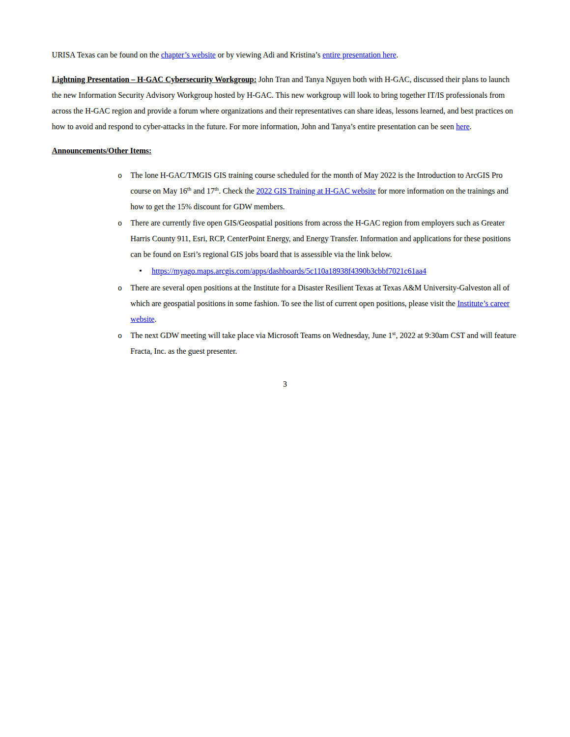URISA Texas can be found on the chapter’s website or by viewing Adi and Kristina’s entire presentation here.
Lightning Presentation – H-GAC Cybersecurity Workgroup: John Tran and Tanya Nguyen both with H-GAC, discussed their plans to launch the new Information Security Advisory Workgroup hosted by H-GAC. This new workgroup will look to bring together IT/IS professionals from across the H-GAC region and provide a forum where organizations and their representatives can share ideas, lessons learned, and best practices on how to avoid and respond to cyber-attacks in the future. For more information, John and Tanya’s entire presentation can be seen here.
Announcements/Other Items:
The lone H-GAC/TMGIS GIS training course scheduled for the month of May 2022 is the Introduction to ArcGIS Pro course on May 16th and 17th. Check the 2022 GIS Training at H-GAC website for more information on the trainings and how to get the 15% discount for GDW members.
There are currently five open GIS/Geospatial positions from across the H-GAC region from employers such as Greater Harris County 911, Esri, RCP, CenterPoint Energy, and Energy Transfer. Information and applications for these positions can be found on Esri’s regional GIS jobs board that is assessible via the link below.
https://myago.maps.arcgis.com/apps/dashboards/5c110a18938f4390b3cbbf7021c61aa4
There are several open positions at the Institute for a Disaster Resilient Texas at Texas A&M University-Galveston all of which are geospatial positions in some fashion. To see the list of current open positions, please visit the Institute’s career website.
The next GDW meeting will take place via Microsoft Teams on Wednesday, June 1st, 2022 at 9:30am CST and will feature Fracta, Inc. as the guest presenter.
3